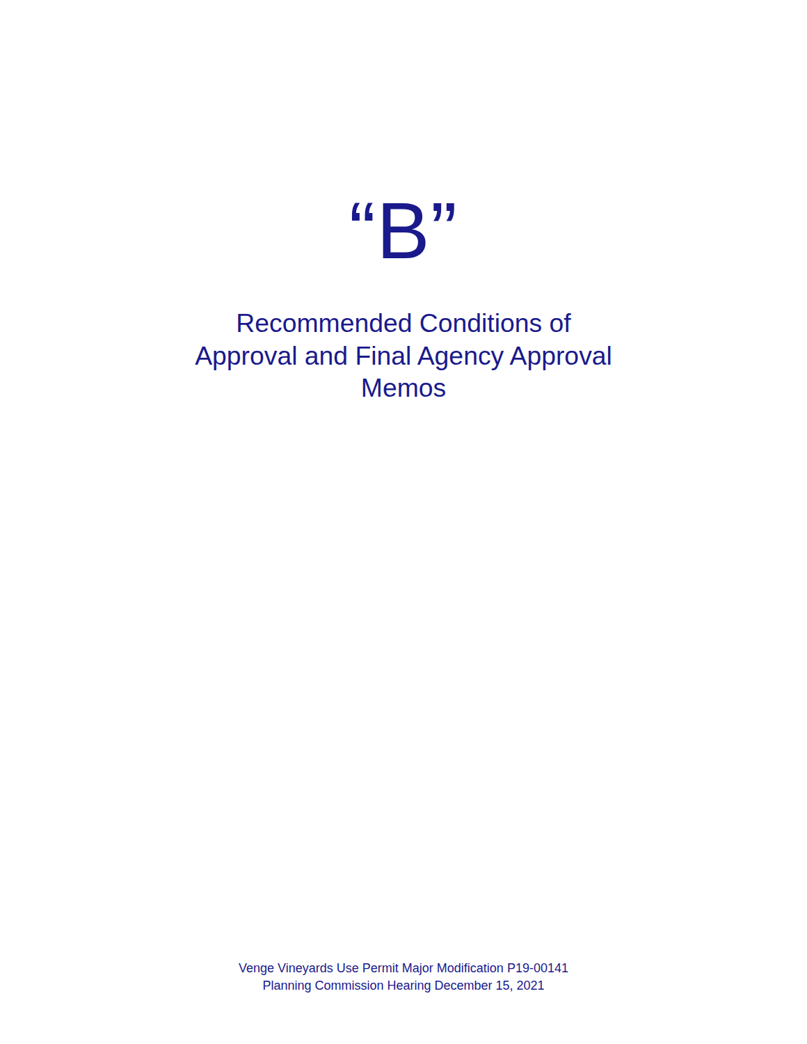“B”
Recommended Conditions of Approval and Final Agency Approval Memos
Venge Vineyards Use Permit Major Modification P19-00141
Planning Commission Hearing December 15, 2021